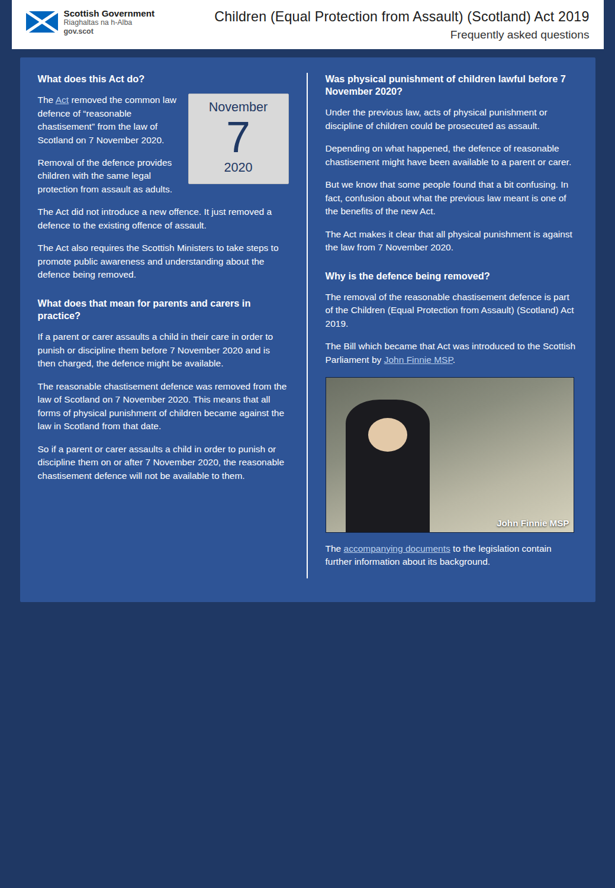Scottish Government
Riaghaltas na h-Alba
gov.scot
Children (Equal Protection from Assault) (Scotland) Act 2019
Frequently asked questions
What does this Act do?
November
7
2020
The Act removed the common law defence of “reasonable chastisement” from the law of Scotland on 7 November 2020.
Removal of the defence provides children with the same legal protection from assault as adults.
The Act did not introduce a new offence. It just removed a defence to the existing offence of assault.
The Act also requires the Scottish Ministers to take steps to promote public awareness and understanding about the defence being removed.
What does that mean for parents and carers in practice?
If a parent or carer assaults a child in their care in order to punish or discipline them before 7 November 2020 and is then charged, the defence might be available.
The reasonable chastisement defence was removed from the law of Scotland on 7 November 2020. This means that all forms of physical punishment of children became against the law in Scotland from that date.
So if a parent or carer assaults a child in order to punish or discipline them on or after 7 November 2020, the reasonable chastisement defence will not be available to them.
Was physical punishment of children lawful before 7 November 2020?
Under the previous law, acts of physical punishment or discipline of children could be prosecuted as assault.
Depending on what happened, the defence of reasonable chastisement might have been available to a parent or carer.
But we know that some people found that a bit confusing. In fact, confusion about what the previous law meant is one of the benefits of the new Act.
The Act makes it clear that all physical punishment is against the law from 7 November 2020.
Why is the defence being removed?
The removal of the reasonable chastisement defence is part of the Children (Equal Protection from Assault) (Scotland) Act 2019.
The Bill which became that Act was introduced to the Scottish Parliament by John Finnie MSP.
John Finnie MSP
The accompanying documents to the legislation contain further information about its background.